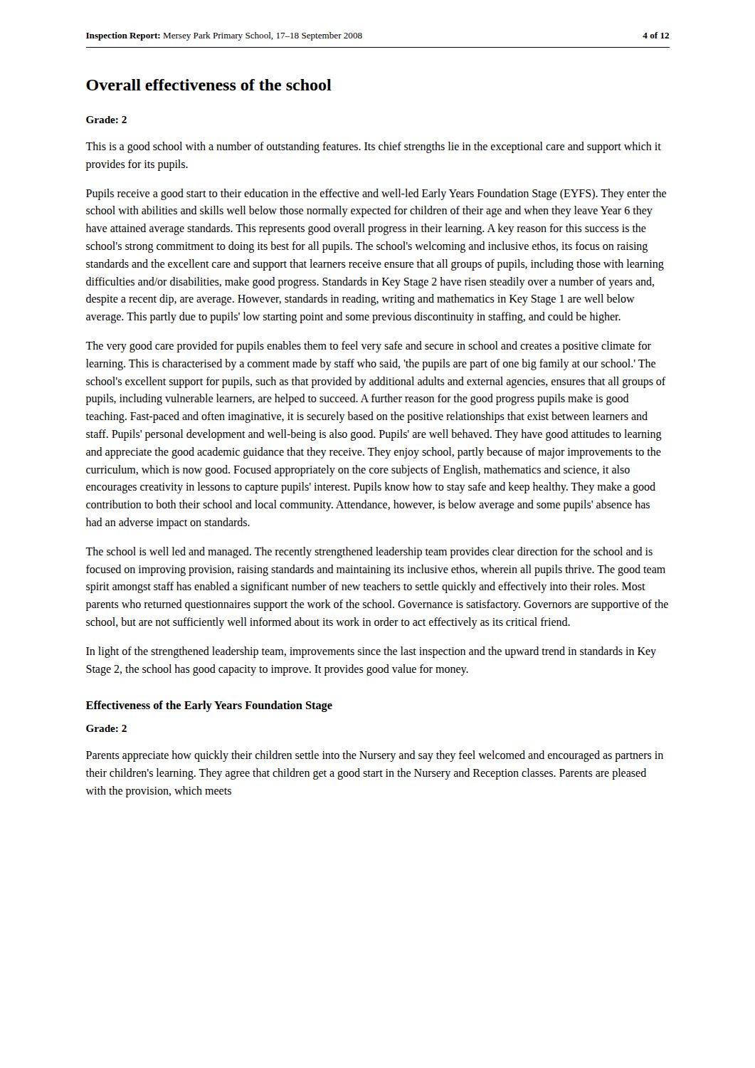Inspection Report: Mersey Park Primary School, 17–18 September 2008 4 of 12
Overall effectiveness of the school
Grade: 2
This is a good school with a number of outstanding features. Its chief strengths lie in the exceptional care and support which it provides for its pupils.
Pupils receive a good start to their education in the effective and well-led Early Years Foundation Stage (EYFS). They enter the school with abilities and skills well below those normally expected for children of their age and when they leave Year 6 they have attained average standards. This represents good overall progress in their learning. A key reason for this success is the school's strong commitment to doing its best for all pupils. The school's welcoming and inclusive ethos, its focus on raising standards and the excellent care and support that learners receive ensure that all groups of pupils, including those with learning difficulties and/or disabilities, make good progress. Standards in Key Stage 2 have risen steadily over a number of years and, despite a recent dip, are average. However, standards in reading, writing and mathematics in Key Stage 1 are well below average. This partly due to pupils' low starting point and some previous discontinuity in staffing, and could be higher.
The very good care provided for pupils enables them to feel very safe and secure in school and creates a positive climate for learning. This is characterised by a comment made by staff who said, 'the pupils are part of one big family at our school.' The school's excellent support for pupils, such as that provided by additional adults and external agencies, ensures that all groups of pupils, including vulnerable learners, are helped to succeed. A further reason for the good progress pupils make is good teaching. Fast-paced and often imaginative, it is securely based on the positive relationships that exist between learners and staff. Pupils' personal development and well-being is also good. Pupils' are well behaved. They have good attitudes to learning and appreciate the good academic guidance that they receive. They enjoy school, partly because of major improvements to the curriculum, which is now good. Focused appropriately on the core subjects of English, mathematics and science, it also encourages creativity in lessons to capture pupils' interest. Pupils know how to stay safe and keep healthy. They make a good contribution to both their school and local community. Attendance, however, is below average and some pupils' absence has had an adverse impact on standards.
The school is well led and managed. The recently strengthened leadership team provides clear direction for the school and is focused on improving provision, raising standards and maintaining its inclusive ethos, wherein all pupils thrive. The good team spirit amongst staff has enabled a significant number of new teachers to settle quickly and effectively into their roles. Most parents who returned questionnaires support the work of the school. Governance is satisfactory. Governors are supportive of the school, but are not sufficiently well informed about its work in order to act effectively as its critical friend.
In light of the strengthened leadership team, improvements since the last inspection and the upward trend in standards in Key Stage 2, the school has good capacity to improve. It provides good value for money.
Effectiveness of the Early Years Foundation Stage
Grade: 2
Parents appreciate how quickly their children settle into the Nursery and say they feel welcomed and encouraged as partners in their children's learning. They agree that children get a good start in the Nursery and Reception classes. Parents are pleased with the provision, which meets